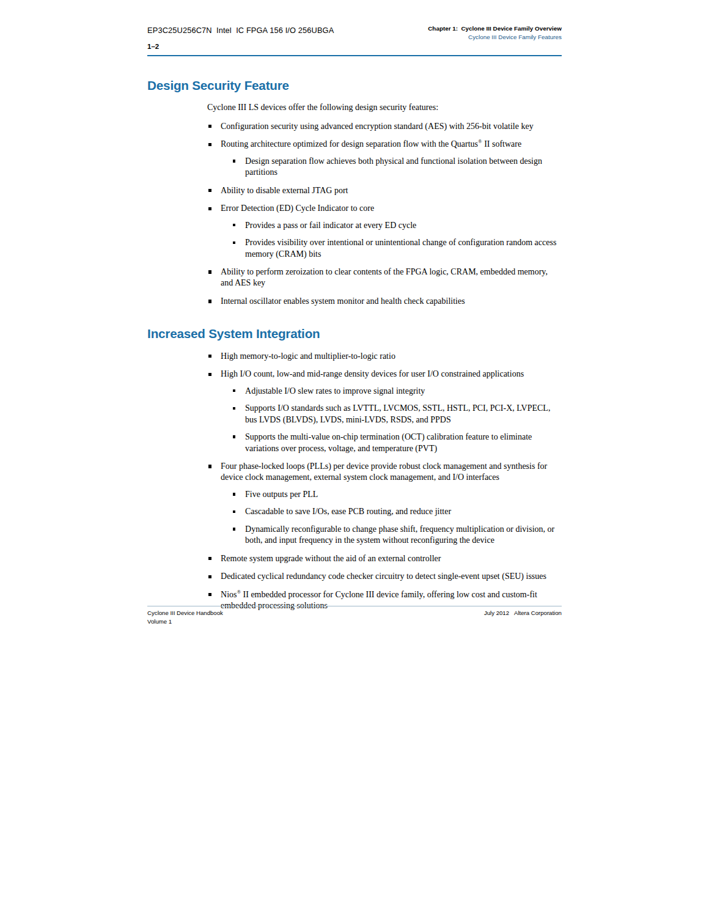EP3C25U256C7N Intel IC FPGA 156 I/O 256UBGA
Chapter 1: Cyclone III Device Family Overview
Cyclone III Device Family Features
1–2
Design Security Feature
Cyclone III LS devices offer the following design security features:
Configuration security using advanced encryption standard (AES) with 256-bit volatile key
Routing architecture optimized for design separation flow with the Quartus® II software
Design separation flow achieves both physical and functional isolation between design partitions
Ability to disable external JTAG port
Error Detection (ED) Cycle Indicator to core
Provides a pass or fail indicator at every ED cycle
Provides visibility over intentional or unintentional change of configuration random access memory (CRAM) bits
Ability to perform zeroization to clear contents of the FPGA logic, CRAM, embedded memory, and AES key
Internal oscillator enables system monitor and health check capabilities
Increased System Integration
High memory-to-logic and multiplier-to-logic ratio
High I/O count, low-and mid-range density devices for user I/O constrained applications
Adjustable I/O slew rates to improve signal integrity
Supports I/O standards such as LVTTL, LVCMOS, SSTL, HSTL, PCI, PCI-X, LVPECL, bus LVDS (BLVDS), LVDS, mini-LVDS, RSDS, and PPDS
Supports the multi-value on-chip termination (OCT) calibration feature to eliminate variations over process, voltage, and temperature (PVT)
Four phase-locked loops (PLLs) per device provide robust clock management and synthesis for device clock management, external system clock management, and I/O interfaces
Five outputs per PLL
Cascadable to save I/Os, ease PCB routing, and reduce jitter
Dynamically reconfigurable to change phase shift, frequency multiplication or division, or both, and input frequency in the system without reconfiguring the device
Remote system upgrade without the aid of an external controller
Dedicated cyclical redundancy code checker circuitry to detect single-event upset (SEU) issues
Nios® II embedded processor for Cyclone III device family, offering low cost and custom-fit embedded processing solutions
Cyclone III Device Handbook
Volume 1
July 2012 Altera Corporation